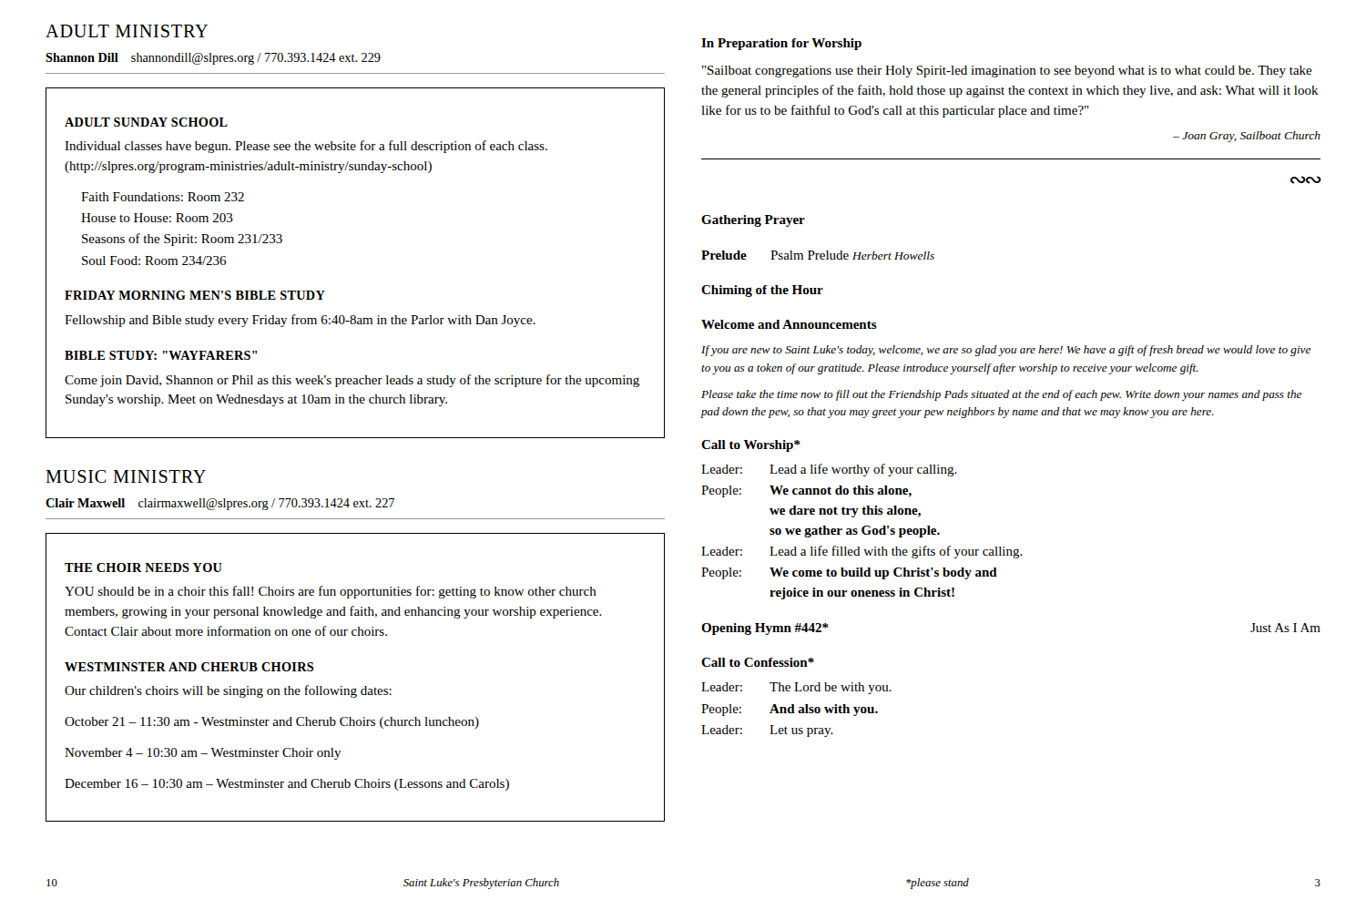Adult Ministry
Shannon Dill shannondill@slpres.org / 770.393.1424 ext. 229
Adult Sunday School
Individual classes have begun. Please see the website for a full description of each class. (http://slpres.org/program-ministries/adult-ministry/sunday-school)
Faith Foundations: Room 232
House to House: Room 203
Seasons of the Spirit: Room 231/233
Soul Food: Room 234/236
Friday Morning Men's Bible Study
Fellowship and Bible study every Friday from 6:40-8am in the Parlor with Dan Joyce.
Bible Study: "Wayfarers"
Come join David, Shannon or Phil as this week's preacher leads a study of the scripture for the upcoming Sunday's worship. Meet on Wednesdays at 10am in the church library.
Music Ministry
Clair Maxwell clairmaxwell@slpres.org / 770.393.1424 ext. 227
The Choir Needs You
YOU should be in a choir this fall! Choirs are fun opportunities for: getting to know other church members, growing in your personal knowledge and faith, and enhancing your worship experience. Contact Clair about more information on one of our choirs.
Westminster and Cherub Choirs
Our children's choirs will be singing on the following dates:
October 21 – 11:30 am - Westminster and Cherub Choirs (church luncheon)
November 4 – 10:30 am – Westminster Choir only
December 16 – 10:30 am – Westminster and Cherub Choirs (Lessons and Carols)
In Preparation for Worship
"Sailboat congregations use their Holy Spirit-led imagination to see beyond what is to what could be. They take the general principles of the faith, hold those up against the context in which they live, and ask: What will it look like for us to be faithful to God's call at this particular place and time?"
– Joan Gray, Sailboat Church
∾∾
Gathering Prayer
Prelude Psalm Prelude Herbert Howells
Chiming of the Hour
Welcome and Announcements
If you are new to Saint Luke's today, welcome, we are so glad you are here! We have a gift of fresh bread we would love to give to you as a token of our gratitude. Please introduce yourself after worship to receive your welcome gift.
Please take the time now to fill out the Friendship Pads situated at the end of each pew. Write down your names and pass the pad down the pew, so that you may greet your pew neighbors by name and that we may know you are here.
Call to Worship*
| Leader: | Lead a life worthy of your calling. |
| People: | We cannot do this alone, we dare not try this alone, so we gather as God's people. |
| Leader: | Lead a life filled with the gifts of your calling. |
| People: | We come to build up Christ's body and rejoice in our oneness in Christ! |
Opening Hymn #442* Just As I Am
Call to Confession*
| Leader: | The Lord be with you. |
| People: | And also with you. |
| Leader: | Let us pray. |
10 Saint Luke's Presbyterian Church *please stand 3